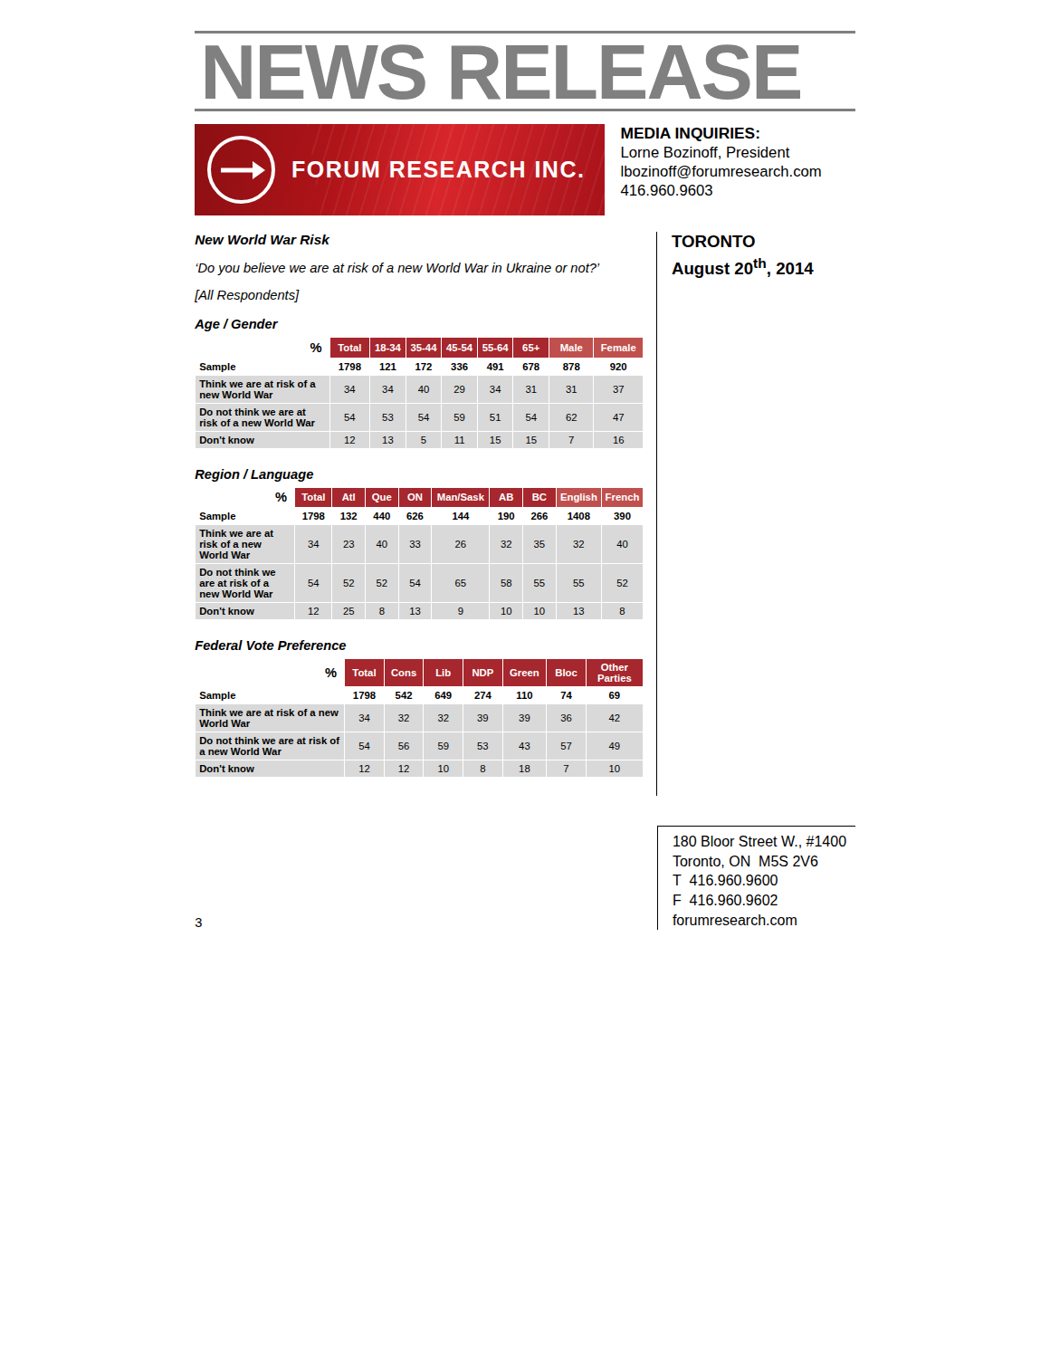NEWS RELEASE
FORUM RESEARCH INC.
MEDIA INQUIRIES:
Lorne Bozinoff, President
lbozinoff@forumresearch.com
416.960.9603
New World War Risk
‘Do you believe we are at risk of a new World War in Ukraine or not?’
[All Respondents]
Age / Gender
| % | Total | 18-34 | 35-44 | 45-54 | 55-64 | 65+ | Male | Female |
| --- | --- | --- | --- | --- | --- | --- | --- | --- |
| Sample | 1798 | 121 | 172 | 336 | 491 | 678 | 878 | 920 |
| Think we are at risk of a new World War | 34 | 34 | 40 | 29 | 34 | 31 | 31 | 37 |
| Do not think we are at risk of a new World War | 54 | 53 | 54 | 59 | 51 | 54 | 62 | 47 |
| Don't know | 12 | 13 | 5 | 11 | 15 | 15 | 7 | 16 |
Region / Language
| % | Total | Atl | Que | ON | Man/Sask | AB | BC | English | French |
| --- | --- | --- | --- | --- | --- | --- | --- | --- | --- |
| Sample | 1798 | 132 | 440 | 626 | 144 | 190 | 266 | 1408 | 390 |
| Think we are at risk of a new World War | 34 | 23 | 40 | 33 | 26 | 32 | 35 | 32 | 40 |
| Do not think we are at risk of a new World War | 54 | 52 | 52 | 54 | 65 | 58 | 55 | 55 | 52 |
| Don't know | 12 | 25 | 8 | 13 | 9 | 10 | 10 | 13 | 8 |
Federal Vote Preference
| % | Total | Cons | Lib | NDP | Green | Bloc | Other Parties |
| --- | --- | --- | --- | --- | --- | --- | --- |
| Sample | 1798 | 542 | 649 | 274 | 110 | 74 | 69 |
| Think we are at risk of a new World War | 34 | 32 | 32 | 39 | 39 | 36 | 42 |
| Do not think we are at risk of a new World War | 54 | 56 | 59 | 53 | 43 | 57 | 49 |
| Don't know | 12 | 12 | 10 | 8 | 18 | 7 | 10 |
TORONTO
August 20th, 2014
3
180 Bloor Street W., #1400
Toronto, ON M5S 2V6
T 416.960.9600
F 416.960.9602
forumresearch.com